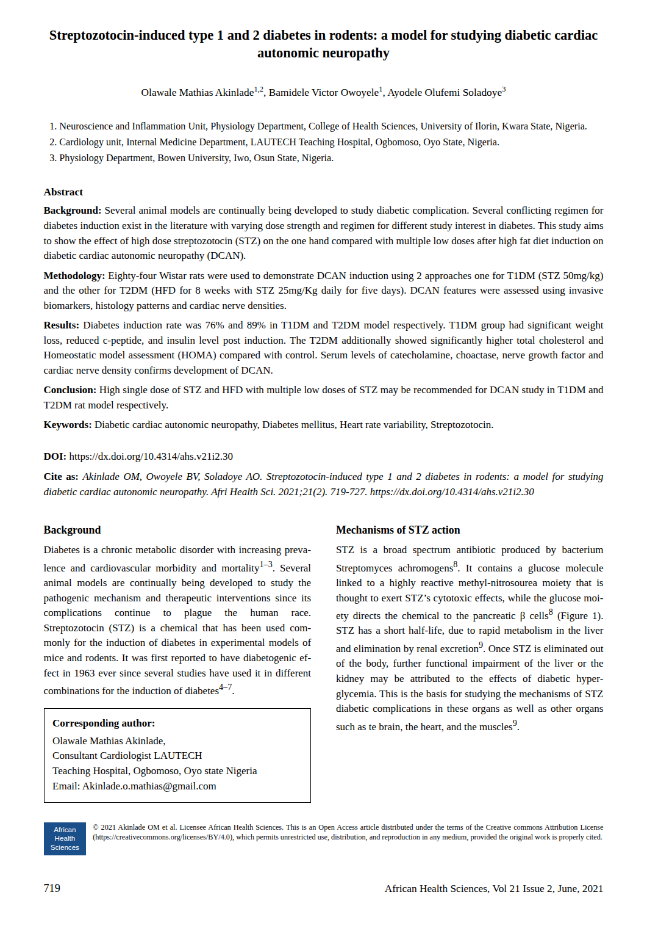Streptozotocin-induced type 1 and 2 diabetes in rodents: a model for studying diabetic cardiac autonomic neuropathy
Olawale Mathias Akinlade1,2, Bamidele Victor Owoyele1, Ayodele Olufemi Soladoye3
Neuroscience and Inflammation Unit, Physiology Department, College of Health Sciences, University of Ilorin, Kwara State, Nigeria.
Cardiology unit, Internal Medicine Department, LAUTECH Teaching Hospital, Ogbomoso, Oyo State, Nigeria.
Physiology Department, Bowen University, Iwo, Osun State, Nigeria.
Abstract
Background: Several animal models are continually being developed to study diabetic complication. Several conflicting regimen for diabetes induction exist in the literature with varying dose strength and regimen for different study interest in diabetes. This study aims to show the effect of high dose streptozotocin (STZ) on the one hand compared with multiple low doses after high fat diet induction on diabetic cardiac autonomic neuropathy (DCAN).
Methodology: Eighty-four Wistar rats were used to demonstrate DCAN induction using 2 approaches one for T1DM (STZ 50mg/kg) and the other for T2DM (HFD for 8 weeks with STZ 25mg/Kg daily for five days). DCAN features were assessed using invasive biomarkers, histology patterns and cardiac nerve densities.
Results: Diabetes induction rate was 76% and 89% in T1DM and T2DM model respectively. T1DM group had significant weight loss, reduced c-peptide, and insulin level post induction. The T2DM additionally showed significantly higher total cholesterol and Homeostatic model assessment (HOMA) compared with control. Serum levels of catecholamine, choactase, nerve growth factor and cardiac nerve density confirms development of DCAN.
Conclusion: High single dose of STZ and HFD with multiple low doses of STZ may be recommended for DCAN study in T1DM and T2DM rat model respectively.
Keywords: Diabetic cardiac autonomic neuropathy, Diabetes mellitus, Heart rate variability, Streptozotocin.
DOI: https://dx.doi.org/10.4314/ahs.v21i2.30
Cite as: Akinlade OM, Owoyele BV, Soladoye AO. Streptozotocin-induced type 1 and 2 diabetes in rodents: a model for studying diabetic cardiac autonomic neuropathy. Afri Health Sci. 2021;21(2). 719-727. https://dx.doi.org/10.4314/ahs.v21i2.30
Background
Diabetes is a chronic metabolic disorder with increasing prevalence and cardiovascular morbidity and mortality1–3. Several animal models are continually being developed to study the pathogenic mechanism and therapeutic interventions since its complications continue to plague the human race. Streptozotocin (STZ) is a chemical that has been used commonly for the induction of diabetes in experimental models of mice and rodents. It was first reported to have diabetogenic effect in 1963 ever since several studies have used it in different combinations for the induction of diabetes4–7.
Corresponding author:
Olawale Mathias Akinlade,
Consultant Cardiologist LAUTECH
Teaching Hospital, Ogbomoso, Oyo state Nigeria
Email: Akinlade.o.mathias@gmail.com
Mechanisms of STZ action
STZ is a broad spectrum antibiotic produced by bacterium Streptomyces achromogens8. It contains a glucose molecule linked to a highly reactive methyl-nitrosourea moiety that is thought to exert STZ’s cytotoxic effects, while the glucose moiety directs the chemical to the pancreatic β cells8 (Figure 1). STZ has a short half-life, due to rapid metabolism in the liver and elimination by renal excretion9. Once STZ is eliminated out of the body, further functional impairment of the liver or the kidney may be attributed to the effects of diabetic hyperglycemia. This is the basis for studying the mechanisms of STZ diabetic complications in these organs as well as other organs such as te brain, the heart, and the muscles9.
African
Health Sciences
© 2021 Akinlade OM et al. Licensee African Health Sciences. This is an Open Access article distributed under the terms of the Creative commons Attribution License (https://creativecommons.org/licenses/BY/4.0), which permits unrestricted use, distribution, and reproduction in any medium, provided the original work is properly cited.
719 African Health Sciences, Vol 21 Issue 2, June, 2021